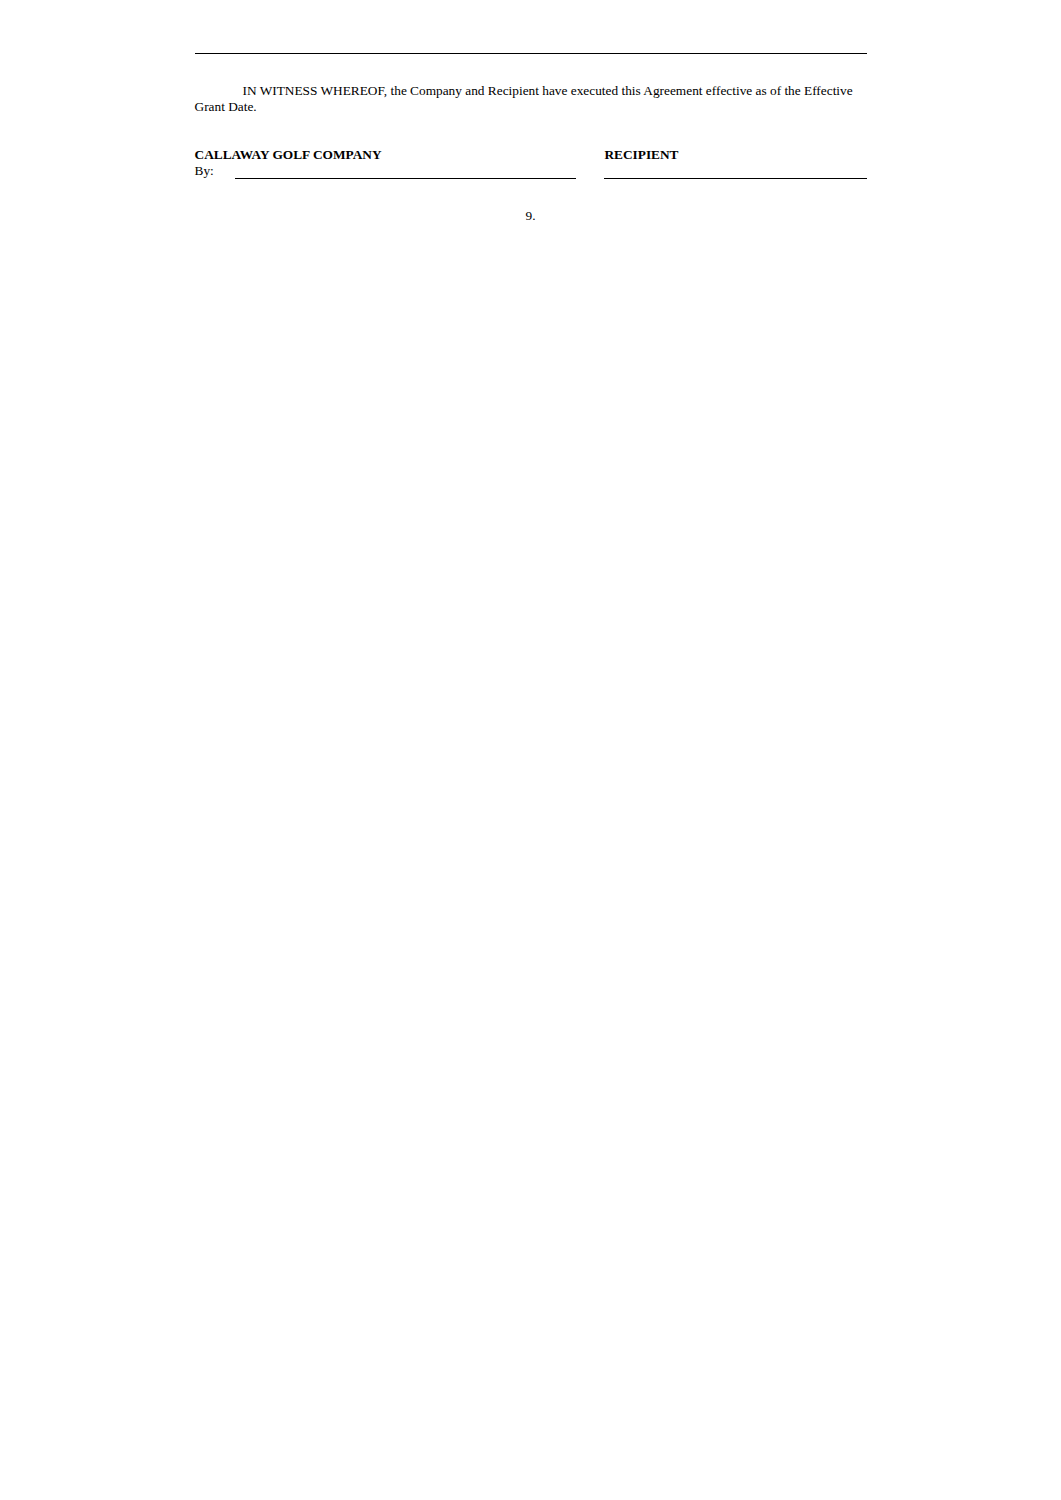IN WITNESS WHEREOF, the Company and Recipient have executed this Agreement effective as of the Effective Grant Date.
| CALLAWAY GOLF COMPANY | | RECIPIENT |
| By: | | | |
9.